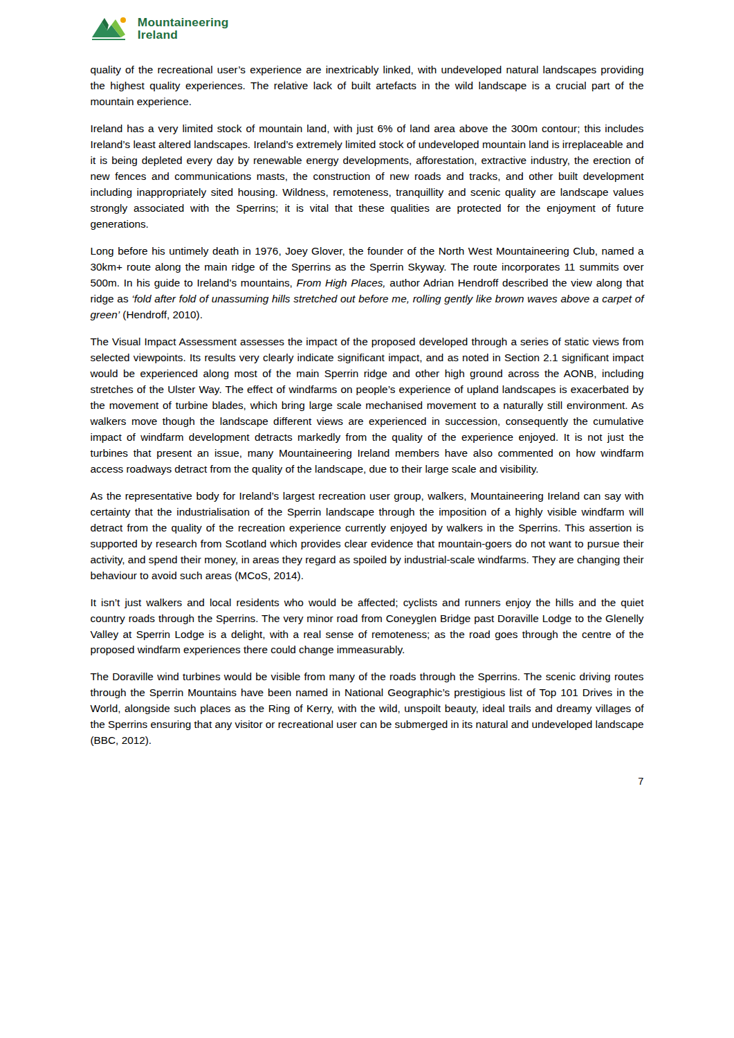Mountaineering Ireland
quality of the recreational user’s experience are inextricably linked, with undeveloped natural landscapes providing the highest quality experiences. The relative lack of built artefacts in the wild landscape is a crucial part of the mountain experience.
Ireland has a very limited stock of mountain land, with just 6% of land area above the 300m contour; this includes Ireland’s least altered landscapes. Ireland’s extremely limited stock of undeveloped mountain land is irreplaceable and it is being depleted every day by renewable energy developments, afforestation, extractive industry, the erection of new fences and communications masts, the construction of new roads and tracks, and other built development including inappropriately sited housing. Wildness, remoteness, tranquillity and scenic quality are landscape values strongly associated with the Sperrins; it is vital that these qualities are protected for the enjoyment of future generations.
Long before his untimely death in 1976, Joey Glover, the founder of the North West Mountaineering Club, named a 30km+ route along the main ridge of the Sperrins as the Sperrin Skyway. The route incorporates 11 summits over 500m. In his guide to Ireland’s mountains, From High Places, author Adrian Hendroff described the view along that ridge as ‘fold after fold of unassuming hills stretched out before me, rolling gently like brown waves above a carpet of green’ (Hendroff, 2010).
The Visual Impact Assessment assesses the impact of the proposed developed through a series of static views from selected viewpoints. Its results very clearly indicate significant impact, and as noted in Section 2.1 significant impact would be experienced along most of the main Sperrin ridge and other high ground across the AONB, including stretches of the Ulster Way. The effect of windfarms on people’s experience of upland landscapes is exacerbated by the movement of turbine blades, which bring large scale mechanised movement to a naturally still environment. As walkers move though the landscape different views are experienced in succession, consequently the cumulative impact of windfarm development detracts markedly from the quality of the experience enjoyed. It is not just the turbines that present an issue, many Mountaineering Ireland members have also commented on how windfarm access roadways detract from the quality of the landscape, due to their large scale and visibility.
As the representative body for Ireland’s largest recreation user group, walkers, Mountaineering Ireland can say with certainty that the industrialisation of the Sperrin landscape through the imposition of a highly visible windfarm will detract from the quality of the recreation experience currently enjoyed by walkers in the Sperrins. This assertion is supported by research from Scotland which provides clear evidence that mountain-goers do not want to pursue their activity, and spend their money, in areas they regard as spoiled by industrial-scale windfarms. They are changing their behaviour to avoid such areas (MCoS, 2014).
It isn’t just walkers and local residents who would be affected; cyclists and runners enjoy the hills and the quiet country roads through the Sperrins. The very minor road from Coneyglen Bridge past Doraville Lodge to the Glenelly Valley at Sperrin Lodge is a delight, with a real sense of remoteness; as the road goes through the centre of the proposed windfarm experiences there could change immeasurably.
The Doraville wind turbines would be visible from many of the roads through the Sperrins. The scenic driving routes through the Sperrin Mountains have been named in National Geographic’s prestigious list of Top 101 Drives in the World, alongside such places as the Ring of Kerry, with the wild, unspoilt beauty, ideal trails and dreamy villages of the Sperrins ensuring that any visitor or recreational user can be submerged in its natural and undeveloped landscape (BBC, 2012).
7